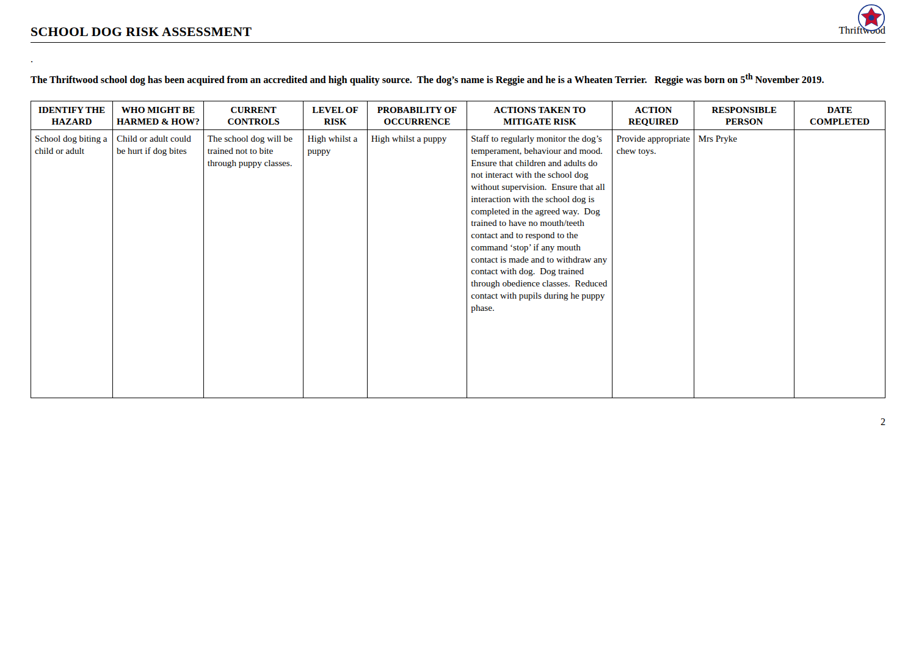SCHOOL DOG RISK ASSESSMENT
Thriftwood
.
The Thriftwood school dog has been acquired from an accredited and high quality source. The dog’s name is Reggie and he is a Wheaten Terrier. Reggie was born on 5th November 2019.
| IDENTIFY THE HAZARD | WHO MIGHT BE HARMED & HOW? | CURRENT CONTROLS | LEVEL OF RISK | PROBABILITY OF OCCURRENCE | ACTIONS TAKEN TO MITIGATE RISK | ACTION REQUIRED | RESPONSIBLE PERSON | DATE COMPLETED |
| --- | --- | --- | --- | --- | --- | --- | --- | --- |
| School dog biting a child or adult | Child or adult could be hurt if dog bites | The school dog will be trained not to bite through puppy classes. | High whilst a puppy | High whilst a puppy | Staff to regularly monitor the dog’s temperament, behaviour and mood. Ensure that children and adults do not interact with the school dog without supervision. Ensure that all interaction with the school dog is completed in the agreed way. Dog trained to have no mouth/teeth contact and to respond to the command ‘stop’ if any mouth contact is made and to withdraw any contact with dog. Dog trained through obedience classes. Reduced contact with pupils during he puppy phase. | Provide appropriate chew toys. | Mrs Pryke | |
2